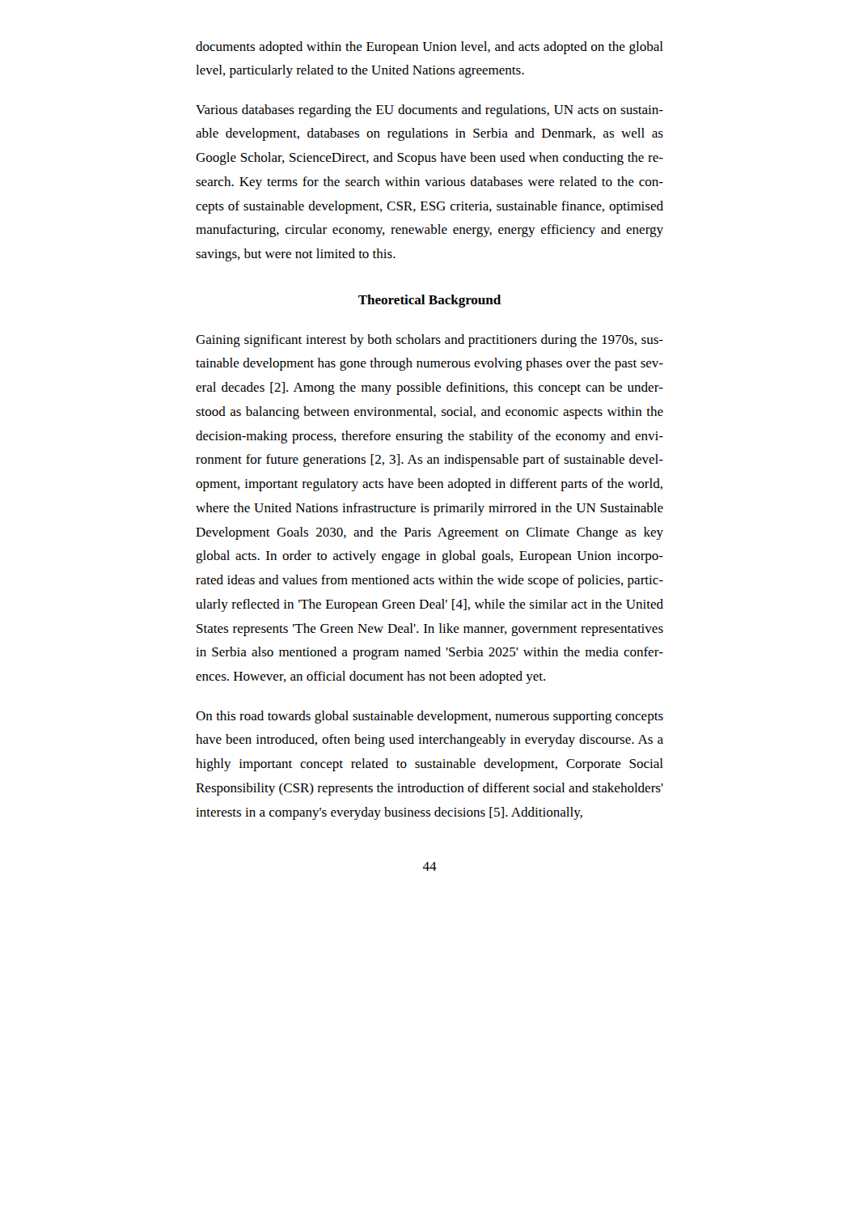documents adopted within the European Union level, and acts adopted on the global level, particularly related to the United Nations agreements.
Various databases regarding the EU documents and regulations, UN acts on sustainable development, databases on regulations in Serbia and Denmark, as well as Google Scholar, ScienceDirect, and Scopus have been used when conducting the research. Key terms for the search within various databases were related to the concepts of sustainable development, CSR, ESG criteria, sustainable finance, optimised manufacturing, circular economy, renewable energy, energy efficiency and energy savings, but were not limited to this.
Theoretical Background
Gaining significant interest by both scholars and practitioners during the 1970s, sustainable development has gone through numerous evolving phases over the past several decades [2]. Among the many possible definitions, this concept can be understood as balancing between environmental, social, and economic aspects within the decision-making process, therefore ensuring the stability of the economy and environment for future generations [2, 3]. As an indispensable part of sustainable development, important regulatory acts have been adopted in different parts of the world, where the United Nations infrastructure is primarily mirrored in the UN Sustainable Development Goals 2030, and the Paris Agreement on Climate Change as key global acts. In order to actively engage in global goals, European Union incorporated ideas and values from mentioned acts within the wide scope of policies, particularly reflected in 'The European Green Deal' [4], while the similar act in the United States represents 'The Green New Deal'. In like manner, government representatives in Serbia also mentioned a program named 'Serbia 2025' within the media conferences. However, an official document has not been adopted yet.
On this road towards global sustainable development, numerous supporting concepts have been introduced, often being used interchangeably in everyday discourse. As a highly important concept related to sustainable development, Corporate Social Responsibility (CSR) represents the introduction of different social and stakeholders' interests in a company's everyday business decisions [5]. Additionally,
44